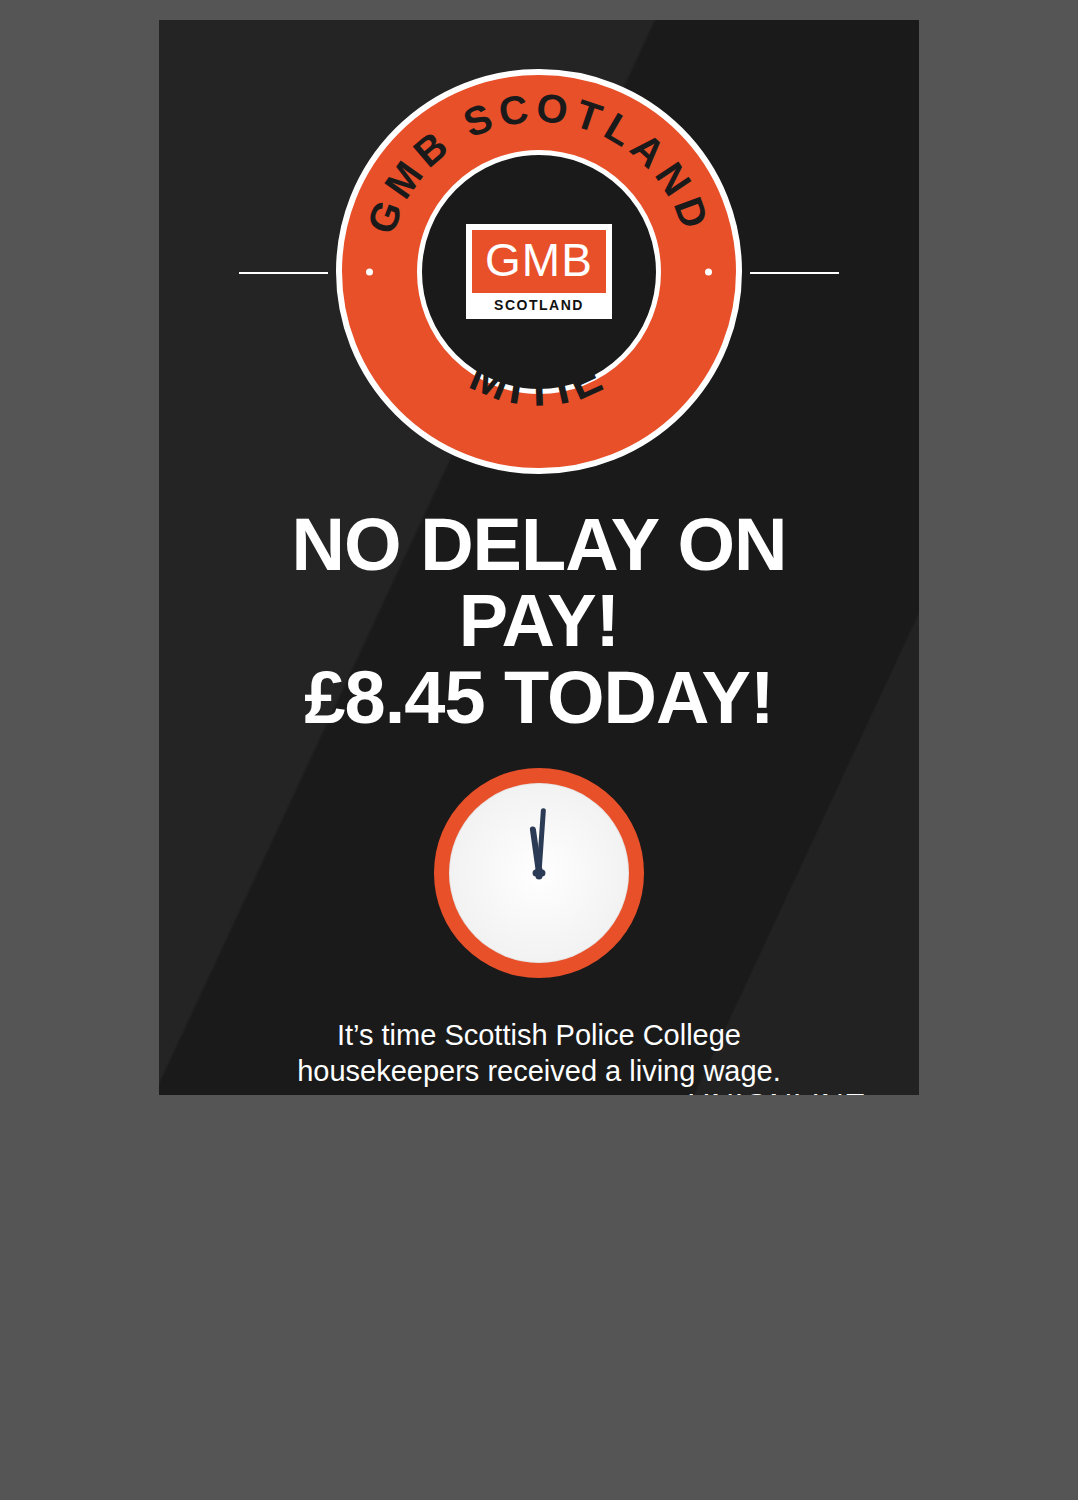GMB SCOTLAND MITIE
GMB
SCOTLAND
NO DELAY ON PAY! £8.45 TODAY!
It’s time Scottish Police College
housekeepers received a living wage.
www. gmbscotland. org
UNIONLINE
SCOTLAND
@GMBScotOrg
/GMBScotland
YOUR TRADE UNION LAW FIRM
0300 333 0303
www.unionline.co.uk